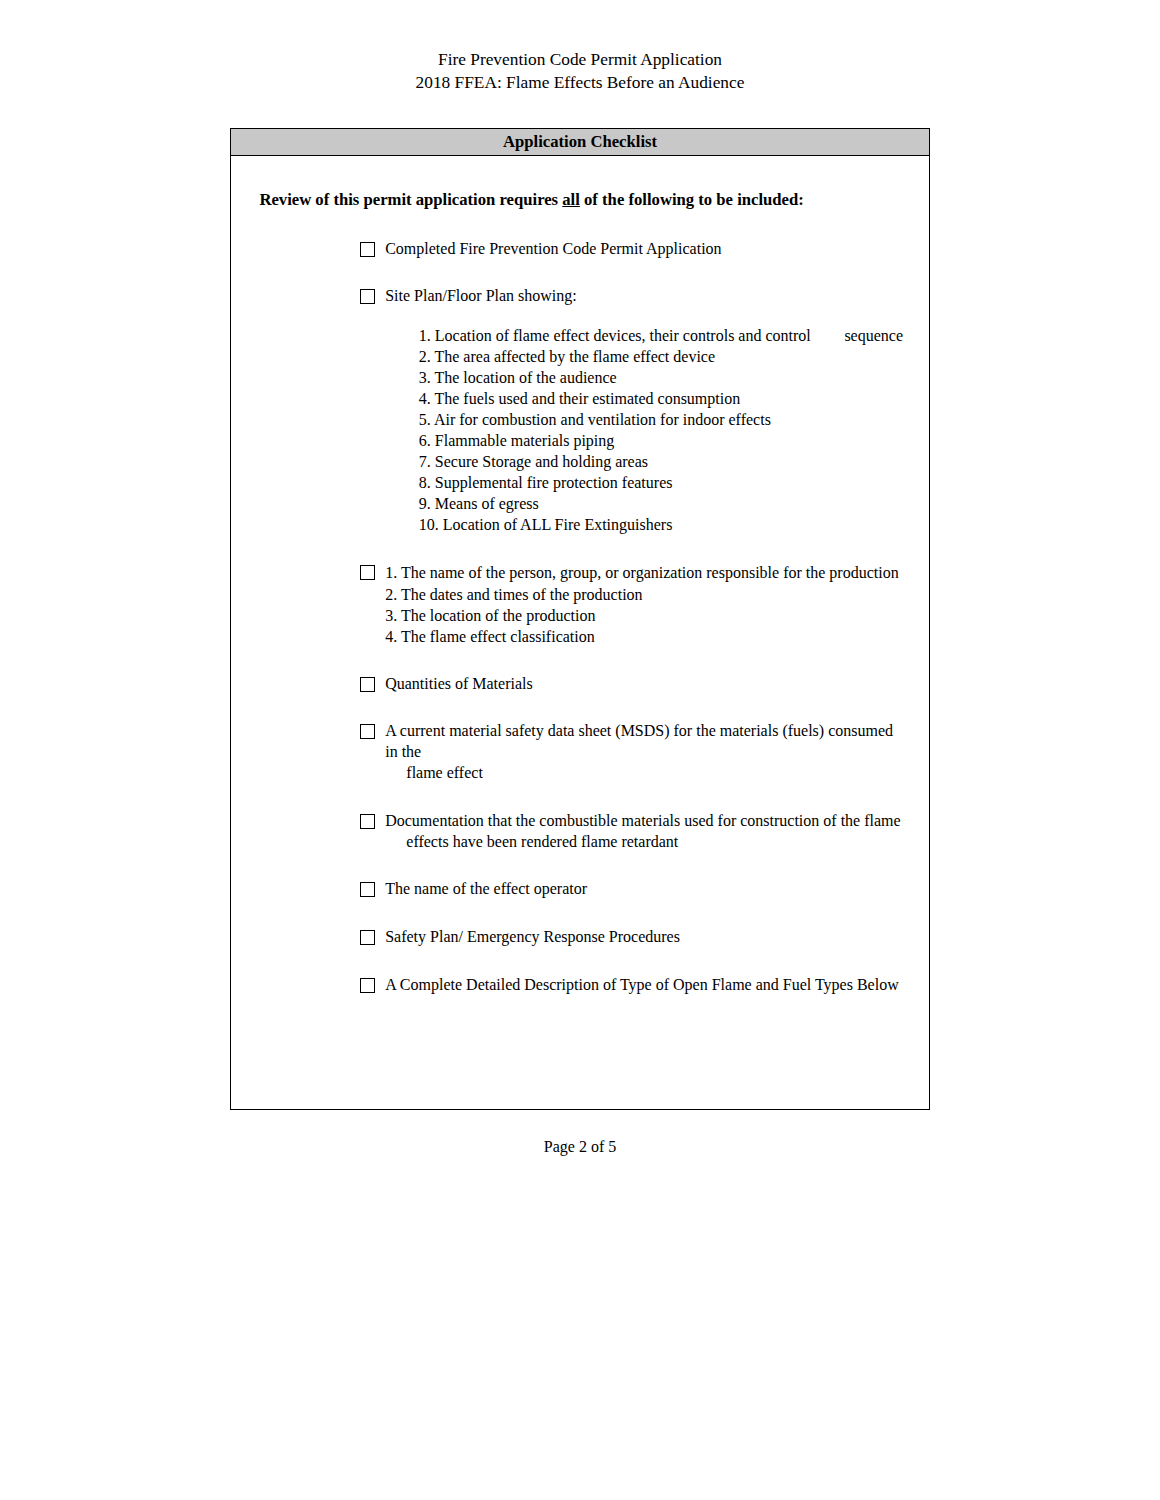Fire Prevention Code Permit Application
2018 FFEA: Flame Effects Before an Audience
Application Checklist
Review of this permit application requires all of the following to be included:
Completed Fire Prevention Code Permit Application
Site Plan/Floor Plan showing:
1. Location of flame effect devices, their controls and control sequence
2. The area affected by the flame effect device
3. The location of the audience
4. The fuels used and their estimated consumption
5. Air for combustion and ventilation for indoor effects
6. Flammable materials piping
7. Secure Storage and holding areas
8. Supplemental fire protection features
9. Means of egress
10. Location of ALL Fire Extinguishers
1. The name of the person, group, or organization responsible for the production
2. The dates and times of the production
3. The location of the production
4. The flame effect classification
Quantities of Materials
A current material safety data sheet (MSDS) for the materials (fuels) consumed in theflame effect
Documentation that the combustible materials used for construction of the flameeffects have been rendered flame retardant
The name of the effect operator
Safety Plan/ Emergency Response Procedures
A Complete Detailed Description of Type of Open Flame and Fuel Types Below
Page 2 of 5